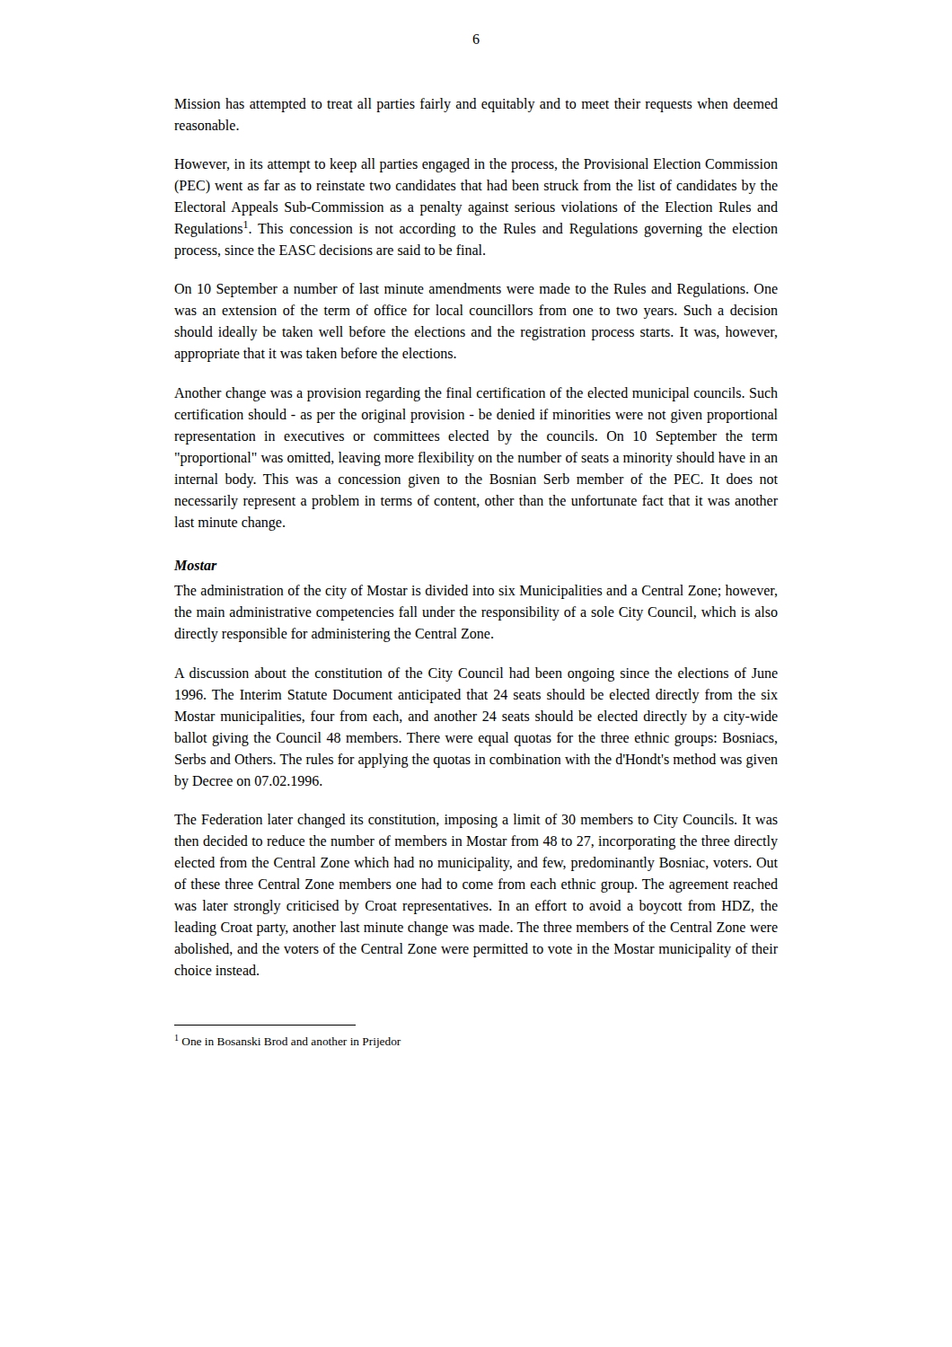6
Mission has attempted to treat all parties fairly and equitably and to meet their requests when deemed reasonable.
However, in its attempt to keep all parties engaged in the process, the Provisional Election Commission (PEC) went as far as to reinstate two candidates that had been struck from the list of candidates by the Electoral Appeals Sub-Commission as a penalty against serious violations of the Election Rules and Regulations1. This concession is not according to the Rules and Regulations governing the election process, since the EASC decisions are said to be final.
On 10 September a number of last minute amendments were made to the Rules and Regulations. One was an extension of the term of office for local councillors from one to two years. Such a decision should ideally be taken well before the elections and the registration process starts. It was, however, appropriate that it was taken before the elections.
Another change was a provision regarding the final certification of the elected municipal councils. Such certification should - as per the original provision - be denied if minorities were not given proportional representation in executives or committees elected by the councils. On 10 September the term "proportional" was omitted, leaving more flexibility on the number of seats a minority should have in an internal body. This was a concession given to the Bosnian Serb member of the PEC. It does not necessarily represent a problem in terms of content, other than the unfortunate fact that it was another last minute change.
Mostar
The administration of the city of Mostar is divided into six Municipalities and a Central Zone; however, the main administrative competencies fall under the responsibility of a sole City Council, which is also directly responsible for administering the Central Zone.
A discussion about the constitution of the City Council had been ongoing since the elections of June 1996. The Interim Statute Document anticipated that 24 seats should be elected directly from the six Mostar municipalities, four from each, and another 24 seats should be elected directly by a city-wide ballot giving the Council 48 members. There were equal quotas for the three ethnic groups: Bosniacs, Serbs and Others. The rules for applying the quotas in combination with the d'Hondt's method was given by Decree on 07.02.1996.
The Federation later changed its constitution, imposing a limit of 30 members to City Councils. It was then decided to reduce the number of members in Mostar from 48 to 27, incorporating the three directly elected from the Central Zone which had no municipality, and few, predominantly Bosniac, voters. Out of these three Central Zone members one had to come from each ethnic group. The agreement reached was later strongly criticised by Croat representatives. In an effort to avoid a boycott from HDZ, the leading Croat party, another last minute change was made. The three members of the Central Zone were abolished, and the voters of the Central Zone were permitted to vote in the Mostar municipality of their choice instead.
1 One in Bosanski Brod and another in Prijedor